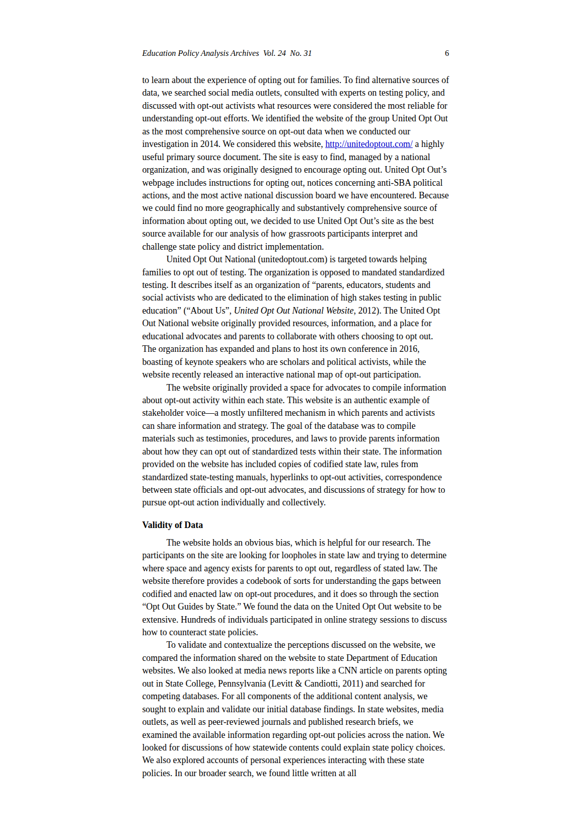Education Policy Analysis Archives Vol. 24 No. 31 6
to learn about the experience of opting out for families. To find alternative sources of data, we searched social media outlets, consulted with experts on testing policy, and discussed with opt-out activists what resources were considered the most reliable for understanding opt-out efforts. We identified the website of the group United Opt Out as the most comprehensive source on opt-out data when we conducted our investigation in 2014. We considered this website, http://unitedoptout.com/ a highly useful primary source document. The site is easy to find, managed by a national organization, and was originally designed to encourage opting out. United Opt Out’s webpage includes instructions for opting out, notices concerning anti-SBA political actions, and the most active national discussion board we have encountered. Because we could find no more geographically and substantively comprehensive source of information about opting out, we decided to use United Opt Out’s site as the best source available for our analysis of how grassroots participants interpret and challenge state policy and district implementation.
United Opt Out National (unitedoptout.com) is targeted towards helping families to opt out of testing. The organization is opposed to mandated standardized testing. It describes itself as an organization of “parents, educators, students and social activists who are dedicated to the elimination of high stakes testing in public education” (“About Us”, United Opt Out National Website, 2012). The United Opt Out National website originally provided resources, information, and a place for educational advocates and parents to collaborate with others choosing to opt out. The organization has expanded and plans to host its own conference in 2016, boasting of keynote speakers who are scholars and political activists, while the website recently released an interactive national map of opt-out participation.
The website originally provided a space for advocates to compile information about opt-out activity within each state. This website is an authentic example of stakeholder voice—a mostly unfiltered mechanism in which parents and activists can share information and strategy. The goal of the database was to compile materials such as testimonies, procedures, and laws to provide parents information about how they can opt out of standardized tests within their state. The information provided on the website has included copies of codified state law, rules from standardized state-testing manuals, hyperlinks to opt-out activities, correspondence between state officials and opt-out advocates, and discussions of strategy for how to pursue opt-out action individually and collectively.
Validity of Data
The website holds an obvious bias, which is helpful for our research. The participants on the site are looking for loopholes in state law and trying to determine where space and agency exists for parents to opt out, regardless of stated law. The website therefore provides a codebook of sorts for understanding the gaps between codified and enacted law on opt-out procedures, and it does so through the section “Opt Out Guides by State.” We found the data on the United Opt Out website to be extensive. Hundreds of individuals participated in online strategy sessions to discuss how to counteract state policies.
To validate and contextualize the perceptions discussed on the website, we compared the information shared on the website to state Department of Education websites. We also looked at media news reports like a CNN article on parents opting out in State College, Pennsylvania (Levitt & Candiotti, 2011) and searched for competing databases. For all components of the additional content analysis, we sought to explain and validate our initial database findings. In state websites, media outlets, as well as peer-reviewed journals and published research briefs, we examined the available information regarding opt-out policies across the nation. We looked for discussions of how statewide contents could explain state policy choices. We also explored accounts of personal experiences interacting with these state policies. In our broader search, we found little written at all